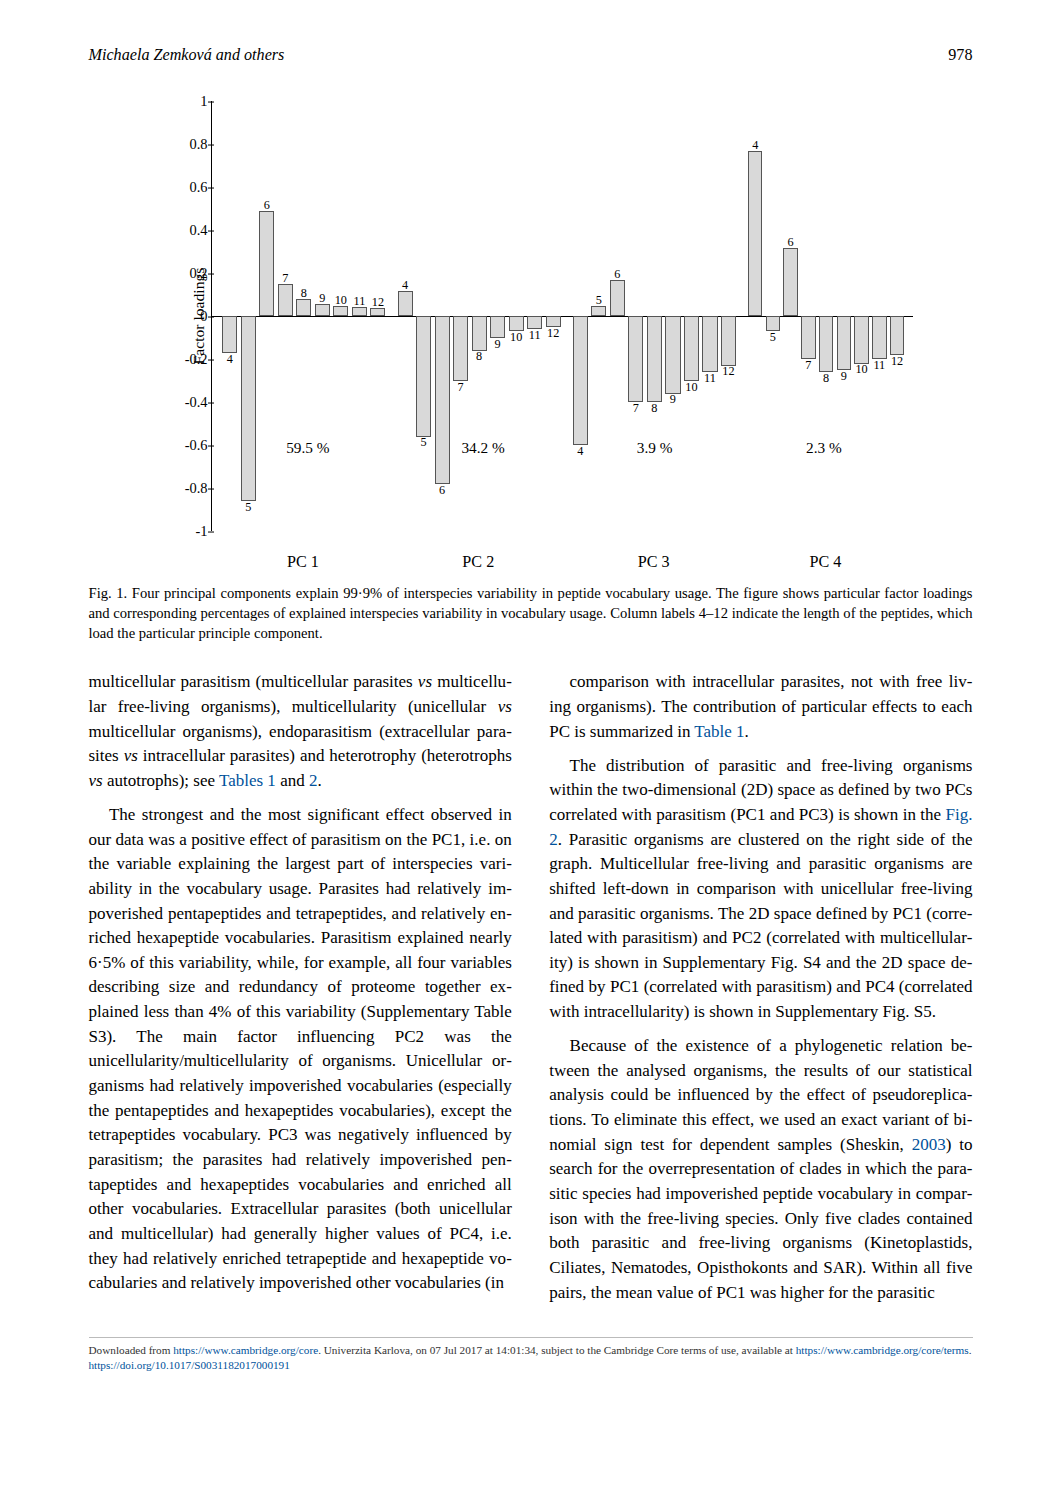Michaela Zemková and others 978
Factor loadings 1 0.8 0.6 0.4 0.2 0 -0.2 -0.4 -0.6 -0.8 -1
4
5
6
7
8
9
10
11
12
59.5 % PC 1
4
5
6
7
8
9
10
11
12
34.2 % PC 2
4
5
6
7
8
9
10
11
12
3.9 % PC 3
4
5
6
7
8
9
10
11
12
2.3 % PC 4
Fig. 1. Four principal components explain 99·9% of interspecies variability in peptide vocabulary usage. The figure shows particular factor loadings and corresponding percentages of explained interspecies variability in vocabulary usage. Column labels 4–12 indicate the length of the peptides, which load the particular principle component.
multicellular parasitism (multicellular parasites vs multicellular free-living organisms), multicellularity (unicellular vs multicellular organisms), endoparasitism (extracellular parasites vs intracellular parasites) and heterotrophy (heterotrophs vs autotrophs); see Tables 1 and 2.
The strongest and the most significant effect observed in our data was a positive effect of parasitism on the PC1, i.e. on the variable explaining the largest part of interspecies variability in the vocabulary usage. Parasites had relatively impoverished pentapeptides and tetrapeptides, and relatively enriched hexapeptide vocabularies. Parasitism explained nearly 6·5% of this variability, while, for example, all four variables describing size and redundancy of proteome together explained less than 4% of this variability (Supplementary Table S3). The main factor influencing PC2 was the unicellularity/multicellularity of organisms. Unicellular organisms had relatively impoverished vocabularies (especially the pentapeptides and hexapeptides vocabularies), except the tetrapeptides vocabulary. PC3 was negatively influenced by parasitism; the parasites had relatively impoverished pentapeptides and hexapeptides vocabularies and enriched all other vocabularies. Extracellular parasites (both unicellular and multicellular) had generally higher values of PC4, i.e. they had relatively enriched tetrapeptide and hexapeptide vocabularies and relatively impoverished other vocabularies (in
comparison with intracellular parasites, not with free living organisms). The contribution of particular effects to each PC is summarized in Table 1.
The distribution of parasitic and free-living organisms within the two-dimensional (2D) space as defined by two PCs correlated with parasitism (PC1 and PC3) is shown in the Fig. 2. Parasitic organisms are clustered on the right side of the graph. Multicellular free-living and parasitic organisms are shifted left-down in comparison with unicellular free-living and parasitic organisms. The 2D space defined by PC1 (correlated with parasitism) and PC2 (correlated with multicellularity) is shown in Supplementary Fig. S4 and the 2D space defined by PC1 (correlated with parasitism) and PC4 (correlated with intracellularity) is shown in Supplementary Fig. S5.
Because of the existence of a phylogenetic relation between the analysed organisms, the results of our statistical analysis could be influenced by the effect of pseudoreplications. To eliminate this effect, we used an exact variant of binomial sign test for dependent samples (Sheskin, 2003) to search for the overrepresentation of clades in which the parasitic species had impoverished peptide vocabulary in comparison with the free-living species. Only five clades contained both parasitic and free-living organisms (Kinetoplastids, Ciliates, Nematodes, Opisthokonts and SAR). Within all five pairs, the mean value of PC1 was higher for the parasitic
Downloaded from https://www.cambridge.org/core. Univerzita Karlova, on 07 Jul 2017 at 14:01:34, subject to the Cambridge Core terms of use, available at https://www.cambridge.org/core/terms.
https://doi.org/10.1017/S0031182017000191